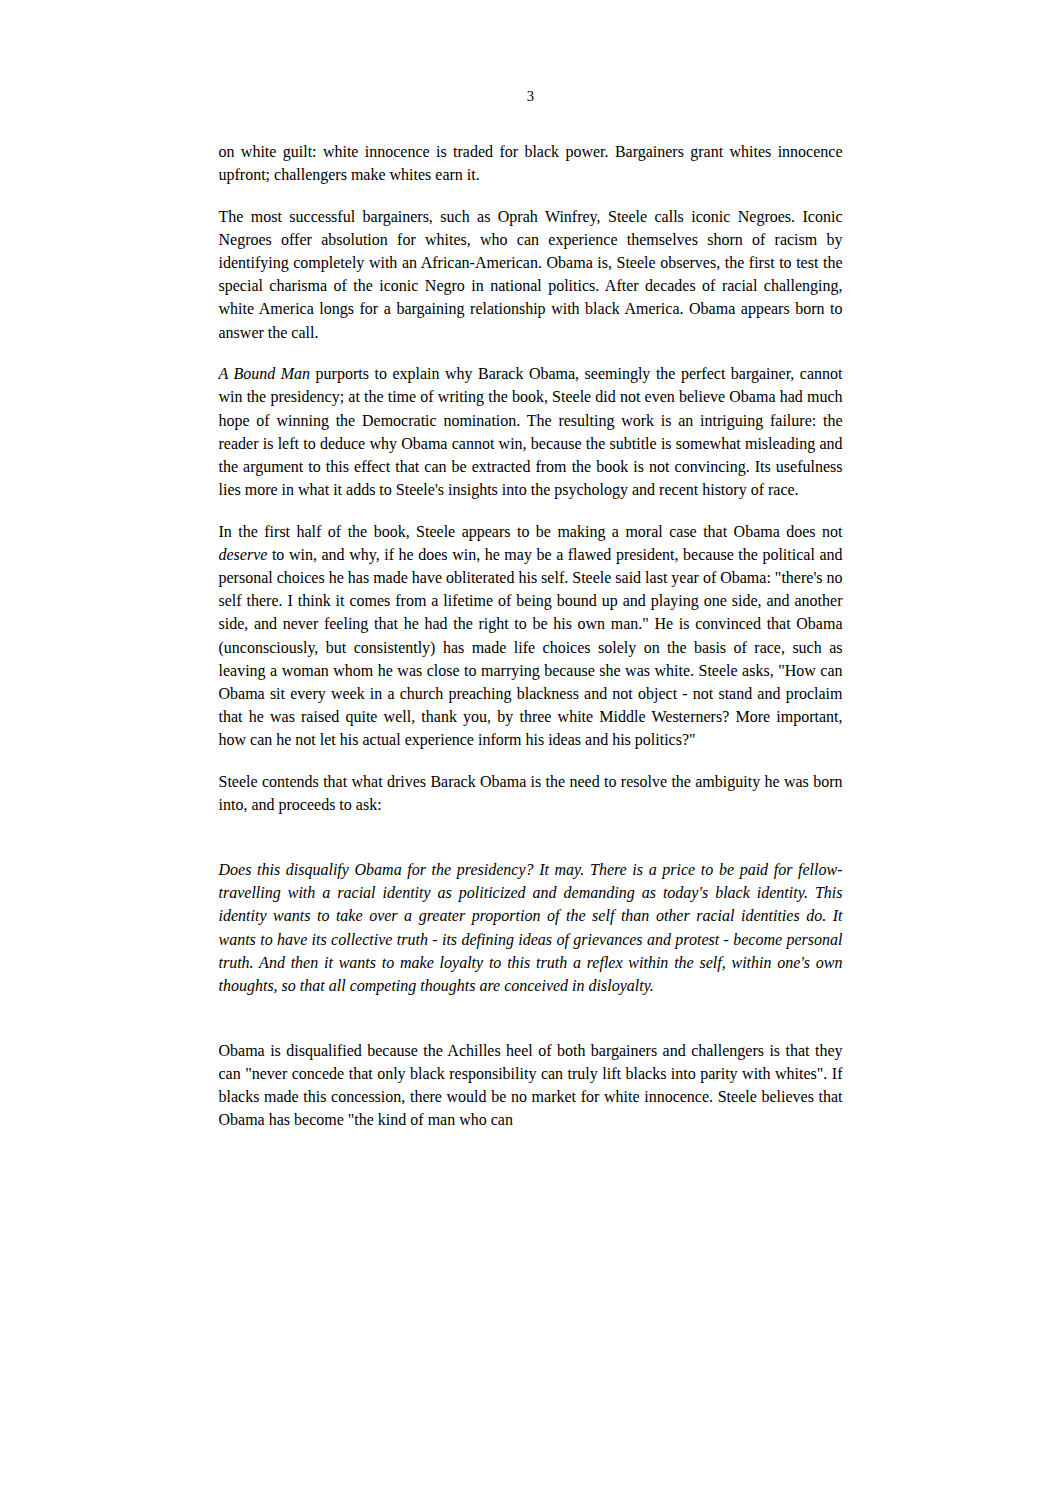3
on white guilt: white innocence is traded for black power. Bargainers grant whites innocence upfront; challengers make whites earn it.
The most successful bargainers, such as Oprah Winfrey, Steele calls iconic Negroes. Iconic Negroes offer absolution for whites, who can experience themselves shorn of racism by identifying completely with an African-American. Obama is, Steele observes, the first to test the special charisma of the iconic Negro in national politics. After decades of racial challenging, white America longs for a bargaining relationship with black America. Obama appears born to answer the call.
A Bound Man purports to explain why Barack Obama, seemingly the perfect bargainer, cannot win the presidency; at the time of writing the book, Steele did not even believe Obama had much hope of winning the Democratic nomination. The resulting work is an intriguing failure: the reader is left to deduce why Obama cannot win, because the subtitle is somewhat misleading and the argument to this effect that can be extracted from the book is not convincing. Its usefulness lies more in what it adds to Steele's insights into the psychology and recent history of race.
In the first half of the book, Steele appears to be making a moral case that Obama does not deserve to win, and why, if he does win, he may be a flawed president, because the political and personal choices he has made have obliterated his self. Steele said last year of Obama: "there's no self there. I think it comes from a lifetime of being bound up and playing one side, and another side, and never feeling that he had the right to be his own man." He is convinced that Obama (unconsciously, but consistently) has made life choices solely on the basis of race, such as leaving a woman whom he was close to marrying because she was white. Steele asks, "How can Obama sit every week in a church preaching blackness and not object - not stand and proclaim that he was raised quite well, thank you, by three white Middle Westerners? More important, how can he not let his actual experience inform his ideas and his politics?"
Steele contends that what drives Barack Obama is the need to resolve the ambiguity he was born into, and proceeds to ask:
Does this disqualify Obama for the presidency? It may. There is a price to be paid for fellow-travelling with a racial identity as politicized and demanding as today's black identity. This identity wants to take over a greater proportion of the self than other racial identities do. It wants to have its collective truth - its defining ideas of grievances and protest - become personal truth. And then it wants to make loyalty to this truth a reflex within the self, within one's own thoughts, so that all competing thoughts are conceived in disloyalty.
Obama is disqualified because the Achilles heel of both bargainers and challengers is that they can "never concede that only black responsibility can truly lift blacks into parity with whites". If blacks made this concession, there would be no market for white innocence. Steele believes that Obama has become "the kind of man who can